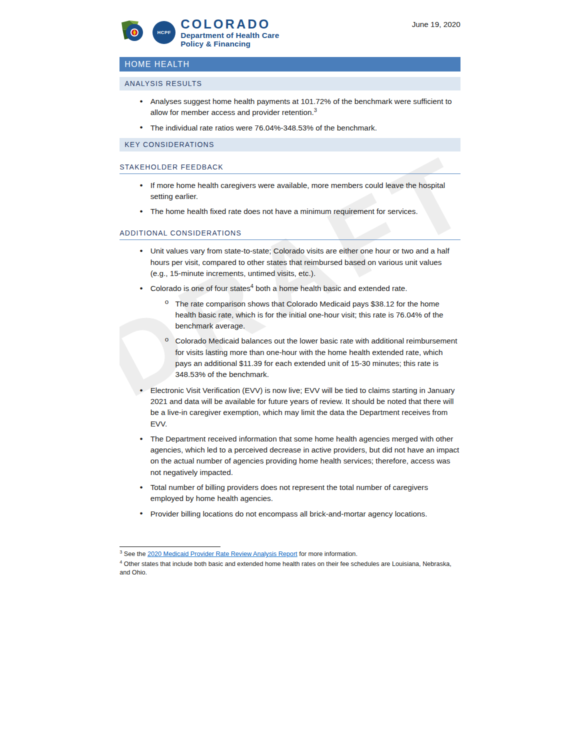DRAFT
HCPF
COLORADO
Department of Health Care
Policy & Financing
June 19, 2020
HOME HEALTH
ANALYSIS RESULTS
Analyses suggest home health payments at 101.72% of the benchmark were sufficient to allow for member access and provider retention.3
The individual rate ratios were 76.04%-348.53% of the benchmark.
KEY CONSIDERATIONS
STAKEHOLDER FEEDBACK
If more home health caregivers were available, more members could leave the hospital setting earlier.
The home health fixed rate does not have a minimum requirement for services.
ADDITIONAL CONSIDERATIONS
Unit values vary from state-to-state; Colorado visits are either one hour or two and a half hours per visit, compared to other states that reimbursed based on various unit values (e.g., 15-minute increments, untimed visits, etc.).
Colorado is one of four states4 both a home health basic and extended rate.
The rate comparison shows that Colorado Medicaid pays $38.12 for the home health basic rate, which is for the initial one-hour visit; this rate is 76.04% of the benchmark average.
Colorado Medicaid balances out the lower basic rate with additional reimbursement for visits lasting more than one-hour with the home health extended rate, which pays an additional $11.39 for each extended unit of 15-30 minutes; this rate is 348.53% of the benchmark.
Electronic Visit Verification (EVV) is now live; EVV will be tied to claims starting in January 2021 and data will be available for future years of review. It should be noted that there will be a live-in caregiver exemption, which may limit the data the Department receives from EVV.
The Department received information that some home health agencies merged with other agencies, which led to a perceived decrease in active providers, but did not have an impact on the actual number of agencies providing home health services; therefore, access was not negatively impacted.
Total number of billing providers does not represent the total number of caregivers employed by home health agencies.
Provider billing locations do not encompass all brick-and-mortar agency locations.
3 See the 2020 Medicaid Provider Rate Review Analysis Report for more information.
4 Other states that include both basic and extended home health rates on their fee schedules are Louisiana, Nebraska, and Ohio.